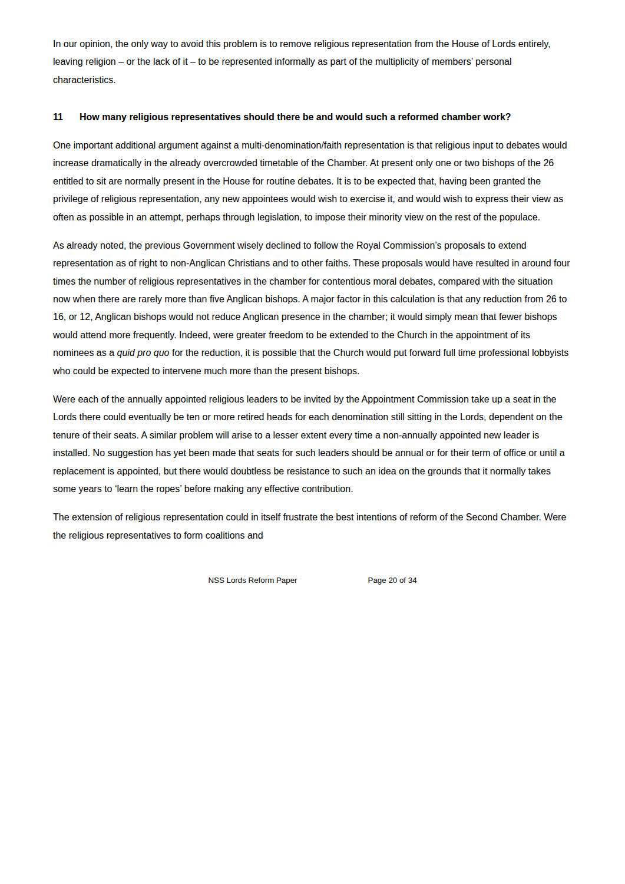In our opinion, the only way to avoid this problem is to remove religious representation from the House of Lords entirely, leaving religion – or the lack of it – to be represented informally as part of the multiplicity of members’ personal characteristics.
11 How many religious representatives should there be and would such a reformed chamber work?
One important additional argument against a multi-denomination/faith representation is that religious input to debates would increase dramatically in the already overcrowded timetable of the Chamber. At present only one or two bishops of the 26 entitled to sit are normally present in the House for routine debates. It is to be expected that, having been granted the privilege of religious representation, any new appointees would wish to exercise it, and would wish to express their view as often as possible in an attempt, perhaps through legislation, to impose their minority view on the rest of the populace.
As already noted, the previous Government wisely declined to follow the Royal Commission’s proposals to extend representation as of right to non-Anglican Christians and to other faiths. These proposals would have resulted in around four times the number of religious representatives in the chamber for contentious moral debates, compared with the situation now when there are rarely more than five Anglican bishops. A major factor in this calculation is that any reduction from 26 to 16, or 12, Anglican bishops would not reduce Anglican presence in the chamber; it would simply mean that fewer bishops would attend more frequently. Indeed, were greater freedom to be extended to the Church in the appointment of its nominees as a quid pro quo for the reduction, it is possible that the Church would put forward full time professional lobbyists who could be expected to intervene much more than the present bishops.
Were each of the annually appointed religious leaders to be invited by the Appointment Commission take up a seat in the Lords there could eventually be ten or more retired heads for each denomination still sitting in the Lords, dependent on the tenure of their seats. A similar problem will arise to a lesser extent every time a non-annually appointed new leader is installed. No suggestion has yet been made that seats for such leaders should be annual or for their term of office or until a replacement is appointed, but there would doubtless be resistance to such an idea on the grounds that it normally takes some years to ‘learn the ropes’ before making any effective contribution.
The extension of religious representation could in itself frustrate the best intentions of reform of the Second Chamber. Were the religious representatives to form coalitions and
NSS Lords Reform Paper Page 20 of 34